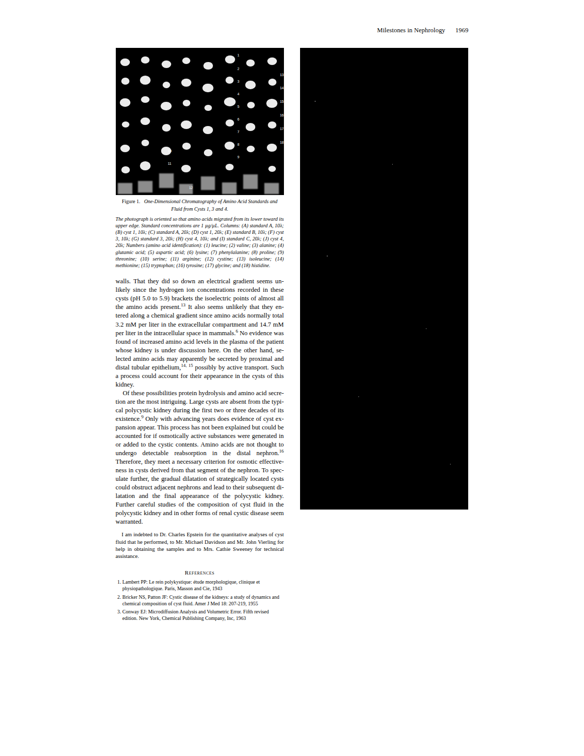Milestones in Nephrology1969
1 2 3 4 5 6 7 8 9 10 11 12 13 14 15 16 17 18
Figure 1. One-Dimensional Chromatography of Amino Acid Standards and
Fluid from Cysts 1, 3 and 4.
The photograph is oriented so that amino acids migrated from its lower toward its upper edge. Standard concentrations are 1 µg/µL. Columns: (A) standard A, 10λ; (B) cyst 1, 10λ; (C) standard A, 20λ; (D) cyst 1, 20λ; (E) standard B, 10λ; (F) cyst 3, 10λ; (G) standard 3, 20λ; (H) cyst 4, 10λ; and (I) standard C, 20λ; (J) cyst 4, 20λ; Numbers (amino acid identification): (1) leucine; (2) valine; (3) alanine; (4) glutamic acid; (5) aspartic acid; (6) lysine; (7) phenylalanine; (8) proline; (9) threonine; (10) serine; (11) arginine; (12) cystine; (13) isoleucine; (14) methionine; (15) tryptophan; (16) tyrosine; (17) glycine; and (18) histidine.
walls. That they did so down an electrical gradient seems unlikely since the hydrogen ion concentrations recorded in these cysts (pH 5.0 to 5.9) brackets the isoelectric points of almost all the amino acids present.13 It also seems unlikely that they entered along a chemical gradient since amino acids normally total 3.2 mM per liter in the extracellular compartment and 14.7 mM per liter in the intracellular space in mammals.6 No evidence was found of increased amino acid levels in the plasma of the patient whose kidney is under discussion here. On the other hand, selected amino acids may apparently be secreted by proximal and distal tubular epithelium,14, 15 possibly by active transport. Such a process could account for their appearance in the cysts of this kidney.
Of these possibilities protein hydrolysis and amino acid secretion are the most intriguing. Large cysts are absent from the typical polycystic kidney during the first two or three decades of its existence.9 Only with advancing years does evidence of cyst expansion appear. This process has not been explained but could be accounted for if osmotically active substances were generated in or added to the cystic contents. Amino acids are not thought to undergo detectable reabsorption in the distal nephron.16 Therefore, they meet a necessary criterion for osmotic effectiveness in cysts derived from that segment of the nephron. To speculate further, the gradual dilatation of strategically located cysts could obstruct adjacent nephrons and lead to their subsequent dilatation and the final appearance of the polycystic kidney. Further careful studies of the composition of cyst fluid in the polycystic kidney and in other forms of renal cystic disease seem warranted.
I am indebted to Dr. Charles Epstein for the quantitative analyses of cyst fluid that he performed, to Mr. Michael Davidson and Mr. John Vierling for help in obtaining the samples and to Mrs. Cathie Sweeney for technical assistance.
References
Lambert PP: Le rein polykystique: étude morphologique, clinique et physiopathologique. Paris, Masson and Cie, 1943
Bricker NS, Patton JF: Cystic disease of the kidneys: a study of dynamics and chemical composition of cyst fluid. Amer J Med 18: 207-219, 1955
Conway EJ: Microdiffusion Analysis and Volumetric Error. Fifth revised edition. New York, Chemical Publishing Company, Inc, 1963